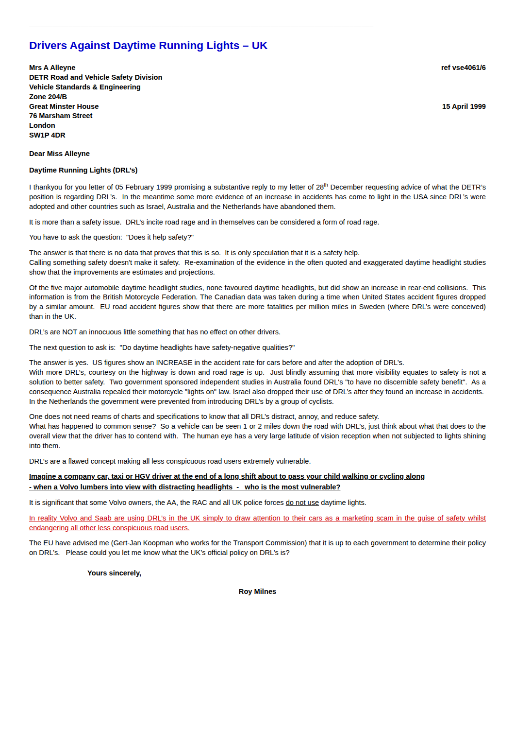_______________________________________________________________________________________
Drivers Against Daytime Running Lights – UK
| Mrs A Alleyne | ref vse4061/6 |
| DETR Road and Vehicle Safety Division | |
| Vehicle Standards & Engineering | |
| Zone 204/B | |
| Great Minster House | 15 April 1999 |
| 76 Marsham Street | |
| London | |
| SW1P 4DR | |
Dear Miss Alleyne
Daytime Running Lights (DRL’s)
I thankyou for you letter of 05 February 1999 promising a substantive reply to my letter of 28th December requesting advice of what the DETR’s position is regarding DRL’s. In the meantime some more evidence of an increase in accidents has come to light in the USA since DRL’s were adopted and other countries such as Israel, Australia and the Netherlands have abandoned them.
It is more than a safety issue. DRL’s incite road rage and in themselves can be considered a form of road rage.
You have to ask the question: "Does it help safety?"
The answer is that there is no data that proves that this is so. It is only speculation that it is a safety help.
Calling something safety doesn't make it safety. Re-examination of the evidence in the often quoted and exaggerated daytime headlight studies show that the improvements are estimates and projections.
Of the five major automobile daytime headlight studies, none favoured daytime headlights, but did show an increase in rear-end collisions. This information is from the British Motorcycle Federation. The Canadian data was taken during a time when United States accident figures dropped by a similar amount. EU road accident figures show that there are more fatalities per million miles in Sweden (where DRL’s were conceived) than in the UK.
DRL’s are NOT an innocuous little something that has no effect on other drivers.
The next question to ask is: "Do daytime headlights have safety-negative qualities?"
The answer is yes. US figures show an INCREASE in the accident rate for cars before and after the adoption of DRL’s.
With more DRL’s, courtesy on the highway is down and road rage is up. Just blindly assuming that more visibility equates to safety is not a solution to better safety. Two government sponsored independent studies in Australia found DRL's "to have no discernible safety benefit". As a consequence Australia repealed their motorcycle "lights on" law. Israel also dropped their use of DRL’s after they found an increase in accidents. In the Netherlands the government were prevented from introducing DRL’s by a group of cyclists.
One does not need reams of charts and specifications to know that all DRL’s distract, annoy, and reduce safety.
What has happened to common sense? So a vehicle can be seen 1 or 2 miles down the road with DRL’s, just think about what that does to the overall view that the driver has to contend with. The human eye has a very large latitude of vision reception when not subjected to lights shining into them.
DRL’s are a flawed concept making all less conspicuous road users extremely vulnerable.
Imagine a company car, taxi or HGV driver at the end of a long shift about to pass your child walking or cycling along
- when a Volvo lumbers into view with distracting headlights - who is the most vulnerable?
It is significant that some Volvo owners, the AA, the RAC and all UK police forces do not use daytime lights.
In reality Volvo and Saab are using DRL’s in the UK simply to draw attention to their cars as a marketing scam in the guise of safety whilst endangering all other less conspicuous road users.
The EU have advised me (Gert-Jan Koopman who works for the Transport Commission) that it is up to each government to determine their policy on DRL’s. Please could you let me know what the UK’s official policy on DRL’s is?
Yours sincerely,
Roy Milnes